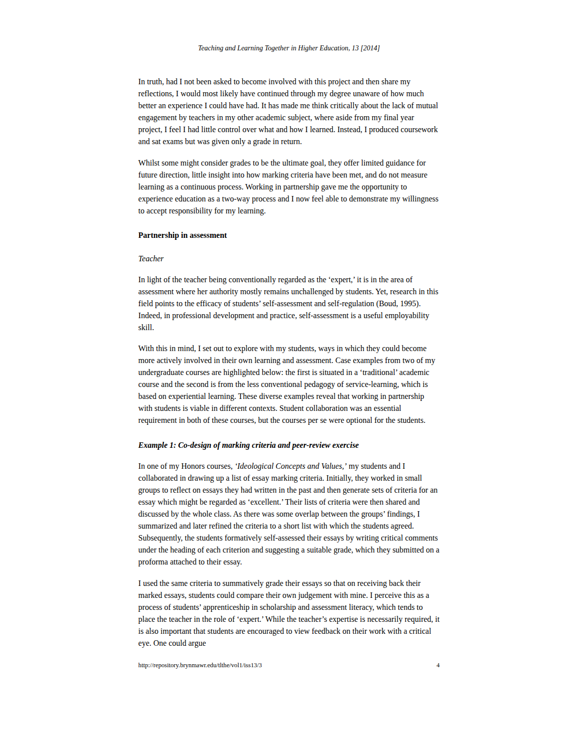Teaching and Learning Together in Higher Education, 13 [2014]
In truth, had I not been asked to become involved with this project and then share my reflections, I would most likely have continued through my degree unaware of how much better an experience I could have had. It has made me think critically about the lack of mutual engagement by teachers in my other academic subject, where aside from my final year project, I feel I had little control over what and how I learned. Instead, I produced coursework and sat exams but was given only a grade in return.
Whilst some might consider grades to be the ultimate goal, they offer limited guidance for future direction, little insight into how marking criteria have been met, and do not measure learning as a continuous process. Working in partnership gave me the opportunity to experience education as a two-way process and I now feel able to demonstrate my willingness to accept responsibility for my learning.
Partnership in assessment
Teacher
In light of the teacher being conventionally regarded as the ‘expert,’ it is in the area of assessment where her authority mostly remains unchallenged by students. Yet, research in this field points to the efficacy of students’ self-assessment and self-regulation (Boud, 1995). Indeed, in professional development and practice, self-assessment is a useful employability skill.
With this in mind, I set out to explore with my students, ways in which they could become more actively involved in their own learning and assessment. Case examples from two of my undergraduate courses are highlighted below: the first is situated in a ‘traditional’ academic course and the second is from the less conventional pedagogy of service-learning, which is based on experiential learning. These diverse examples reveal that working in partnership with students is viable in different contexts. Student collaboration was an essential requirement in both of these courses, but the courses per se were optional for the students.
Example 1: Co-design of marking criteria and peer-review exercise
In one of my Honors courses, ‘Ideological Concepts and Values,’ my students and I collaborated in drawing up a list of essay marking criteria. Initially, they worked in small groups to reflect on essays they had written in the past and then generate sets of criteria for an essay which might be regarded as ‘excellent.’ Their lists of criteria were then shared and discussed by the whole class. As there was some overlap between the groups’ findings, I summarized and later refined the criteria to a short list with which the students agreed. Subsequently, the students formatively self-assessed their essays by writing critical comments under the heading of each criterion and suggesting a suitable grade, which they submitted on a proforma attached to their essay.
I used the same criteria to summatively grade their essays so that on receiving back their marked essays, students could compare their own judgement with mine. I perceive this as a process of students’ apprenticeship in scholarship and assessment literacy, which tends to place the teacher in the role of ‘expert.’ While the teacher’s expertise is necessarily required, it is also important that students are encouraged to view feedback on their work with a critical eye. One could argue
http://repository.brynmawr.edu/tlthe/vol1/iss13/3 4